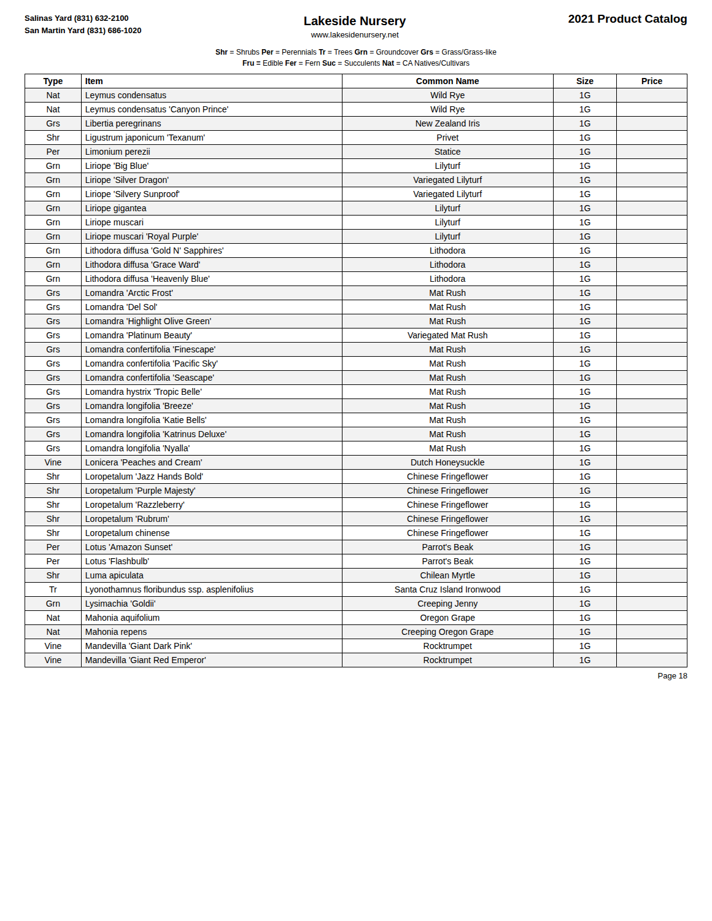Salinas Yard (831) 632-2100
San Martin Yard (831) 686-1020
Lakeside Nursery
www.lakesidenursery.net
2021 Product Catalog
Shr = Shrubs Per = Perennials Tr = Trees Grn = Groundcover Grs = Grass/Grass-like
Fru = Edible Fer = Fern Suc = Succulents Nat = CA Natives/Cultivars
| Type | Item | Common Name | Size | Price |
| --- | --- | --- | --- | --- |
| Nat | Leymus condensatus | Wild Rye | 1G | |
| Nat | Leymus condensatus 'Canyon Prince' | Wild Rye | 1G | |
| Grs | Libertia peregrinans | New Zealand Iris | 1G | |
| Shr | Ligustrum japonicum 'Texanum' | Privet | 1G | |
| Per | Limonium perezii | Statice | 1G | |
| Grn | Liriope 'Big Blue' | Lilyturf | 1G | |
| Grn | Liriope 'Silver Dragon' | Variegated Lilyturf | 1G | |
| Grn | Liriope 'Silvery Sunproof' | Variegated Lilyturf | 1G | |
| Grn | Liriope gigantea | Lilyturf | 1G | |
| Grn | Liriope muscari | Lilyturf | 1G | |
| Grn | Liriope muscari 'Royal Purple' | Lilyturf | 1G | |
| Grn | Lithodora diffusa 'Gold N' Sapphires' | Lithodora | 1G | |
| Grn | Lithodora diffusa 'Grace Ward' | Lithodora | 1G | |
| Grn | Lithodora diffusa 'Heavenly Blue' | Lithodora | 1G | |
| Grs | Lomandra 'Arctic Frost' | Mat Rush | 1G | |
| Grs | Lomandra 'Del Sol' | Mat Rush | 1G | |
| Grs | Lomandra 'Highlight Olive Green' | Mat Rush | 1G | |
| Grs | Lomandra 'Platinum Beauty' | Variegated Mat Rush | 1G | |
| Grs | Lomandra confertifolia 'Finescape' | Mat Rush | 1G | |
| Grs | Lomandra confertifolia 'Pacific Sky' | Mat Rush | 1G | |
| Grs | Lomandra confertifolia 'Seascape' | Mat Rush | 1G | |
| Grs | Lomandra hystrix 'Tropic Belle' | Mat Rush | 1G | |
| Grs | Lomandra longifolia 'Breeze' | Mat Rush | 1G | |
| Grs | Lomandra longifolia 'Katie Bells' | Mat Rush | 1G | |
| Grs | Lomandra longifolia 'Katrinus Deluxe' | Mat Rush | 1G | |
| Grs | Lomandra longifolia 'Nyalla' | Mat Rush | 1G | |
| Vine | Lonicera 'Peaches and Cream' | Dutch Honeysuckle | 1G | |
| Shr | Loropetalum 'Jazz Hands Bold' | Chinese Fringeflower | 1G | |
| Shr | Loropetalum 'Purple Majesty' | Chinese Fringeflower | 1G | |
| Shr | Loropetalum 'Razzleberry' | Chinese Fringeflower | 1G | |
| Shr | Loropetalum 'Rubrum' | Chinese Fringeflower | 1G | |
| Shr | Loropetalum chinense | Chinese Fringeflower | 1G | |
| Per | Lotus 'Amazon Sunset' | Parrot's Beak | 1G | |
| Per | Lotus 'Flashbulb' | Parrot's Beak | 1G | |
| Shr | Luma apiculata | Chilean Myrtle | 1G | |
| Tr | Lyonothamnus floribundus ssp. asplenifolius | Santa Cruz Island Ironwood | 1G | |
| Grn | Lysimachia 'Goldii' | Creeping Jenny | 1G | |
| Nat | Mahonia aquifolium | Oregon Grape | 1G | |
| Nat | Mahonia repens | Creeping Oregon Grape | 1G | |
| Vine | Mandevilla 'Giant Dark Pink' | Rocktrumpet | 1G | |
| Vine | Mandevilla 'Giant Red Emperor' | Rocktrumpet | 1G | |
Page 18